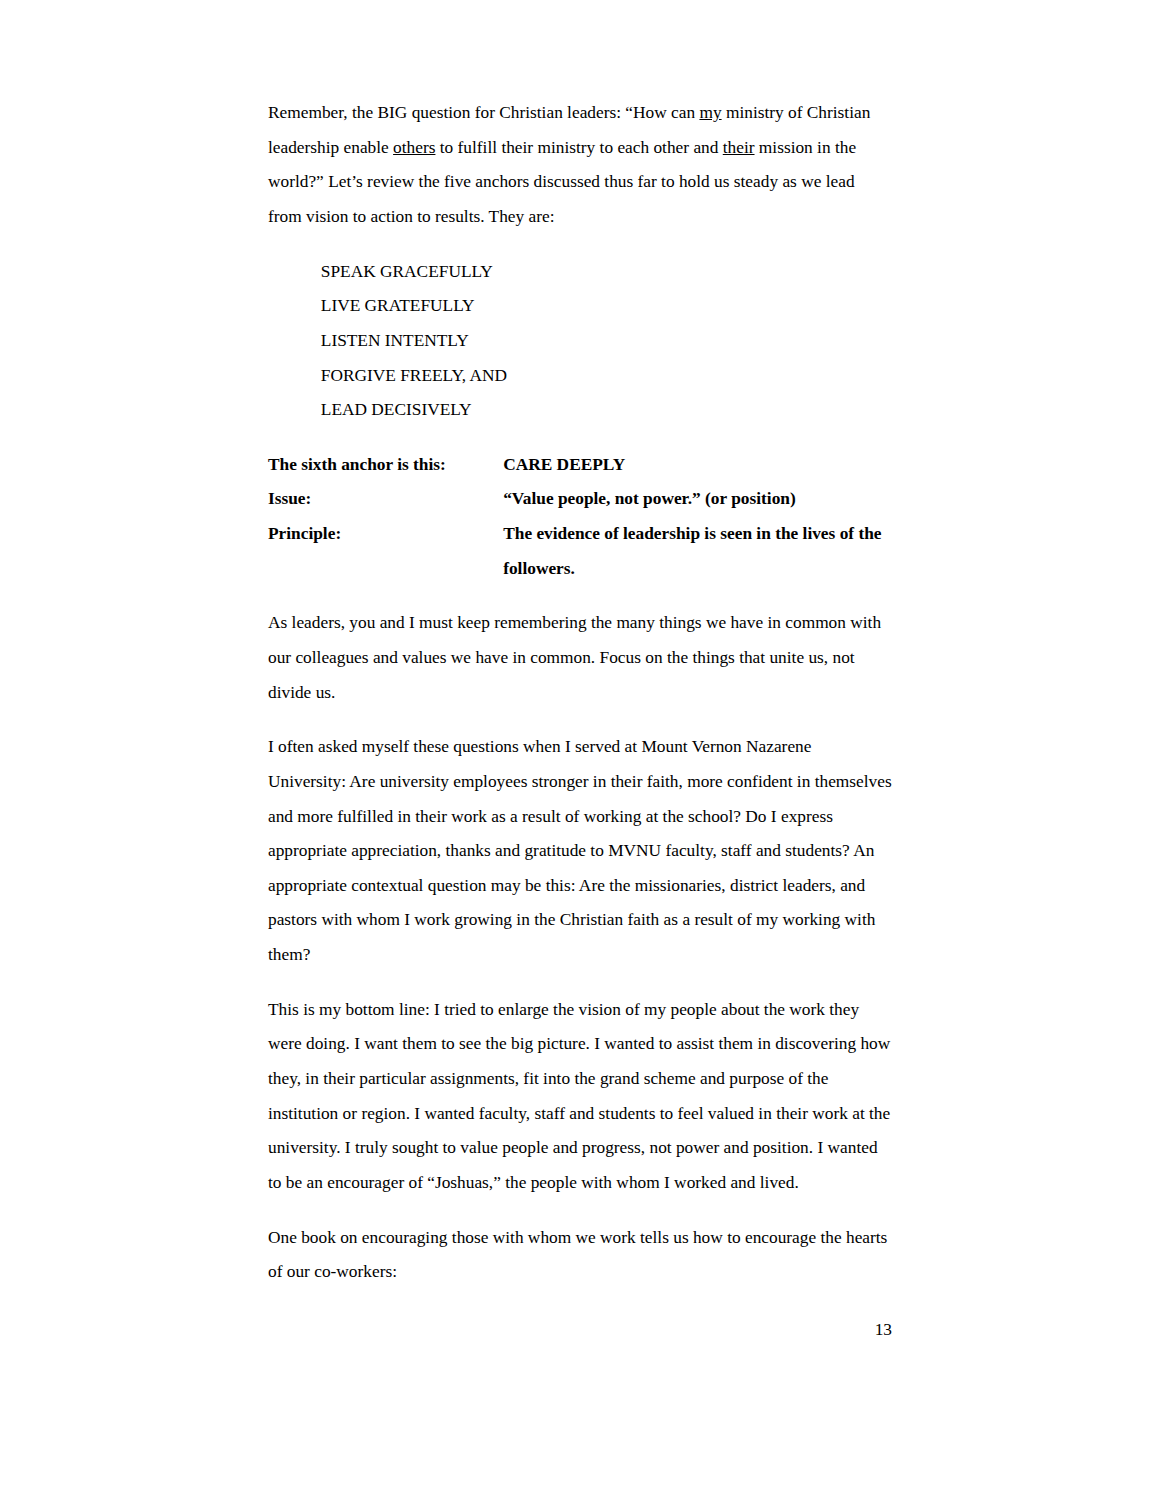Remember, the BIG question for Christian leaders: “How can my ministry of Christian leadership enable others to fulfill their ministry to each other and their mission in the world?” Let’s review the five anchors discussed thus far to hold us steady as we lead from vision to action to results. They are:
SPEAK GRACEFULLY
LIVE GRATEFULLY
LISTEN INTENTLY
FORGIVE FREELY, AND
LEAD DECISIVELY
| The sixth anchor is this: | CARE DEEPLY |
| Issue: | “Value people, not power.” (or position) |
| Principle: | The evidence of leadership is seen in the lives of the followers. |
As leaders, you and I must keep remembering the many things we have in common with our colleagues and values we have in common. Focus on the things that unite us, not divide us.
I often asked myself these questions when I served at Mount Vernon Nazarene University: Are university employees stronger in their faith, more confident in themselves and more fulfilled in their work as a result of working at the school? Do I express appropriate appreciation, thanks and gratitude to MVNU faculty, staff and students? An appropriate contextual question may be this: Are the missionaries, district leaders, and pastors with whom I work growing in the Christian faith as a result of my working with them?
This is my bottom line: I tried to enlarge the vision of my people about the work they were doing. I want them to see the big picture. I wanted to assist them in discovering how they, in their particular assignments, fit into the grand scheme and purpose of the institution or region. I wanted faculty, staff and students to feel valued in their work at the university. I truly sought to value people and progress, not power and position. I wanted to be an encourager of “Joshuas,” the people with whom I worked and lived.
One book on encouraging those with whom we work tells us how to encourage the hearts of our co-workers:
13